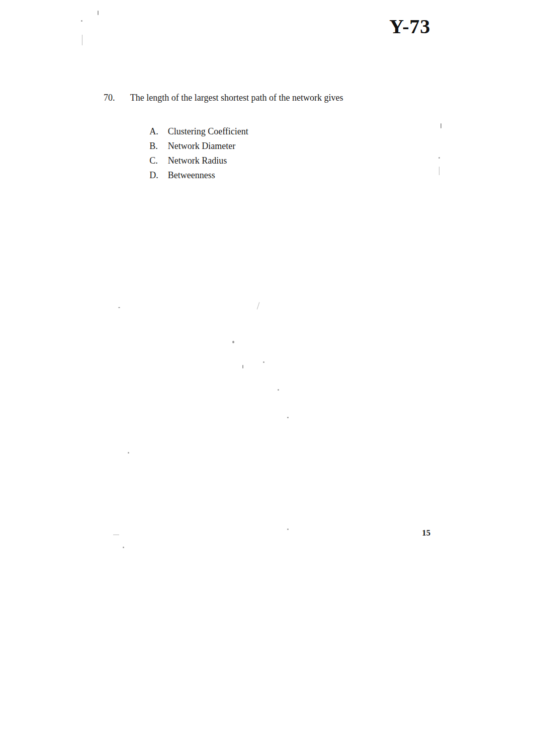Y-73
70.
The length of the largest shortest path of the network gives
A. Clustering Coefficient
B. Network Diameter
C. Network Radius
D. Betweenness
15